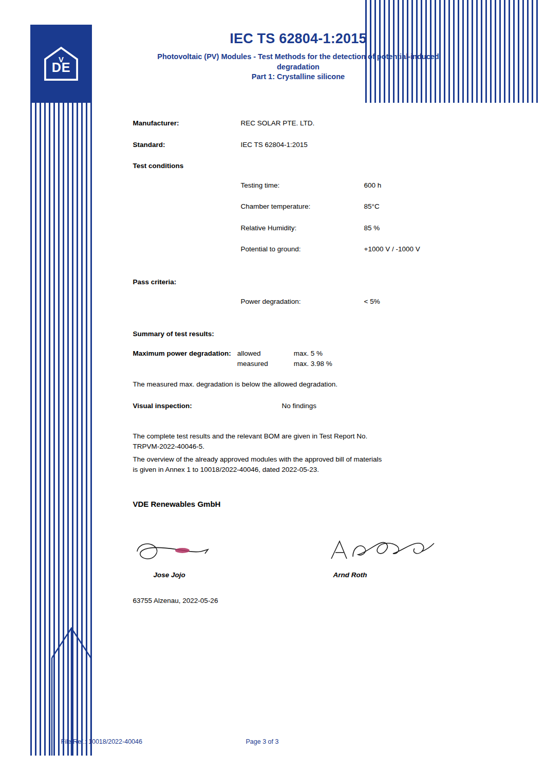DE V
IEC TS 62804-1:2015
Photovoltaic (PV) Modules - Test Methods for the detection of potential-induced
degradation
Part 1: Crystalline silicone
Manufacturer:
REC SOLAR PTE. LTD.
Standard:
IEC TS 62804-1:2015
Test conditions
| Testing time: | 600 h |
| Chamber temperature: | 85°C |
| Relative Humidity: | 85 % |
| Potential to ground: | +1000 V / -1000 V |
Pass criteria:
| Power degradation: | < 5% |
Summary of test results:
Maximum power degradation:
allowed
measured
max. 5 %
max. 3.98 %
The measured max. degradation is below the allowed degradation.
Visual inspection:
No findings
The complete test results and the relevant BOM are given in Test Report No.
TRPVM-2022-40046-5.
The overview of the already approved modules with the approved bill of materials
is given in Annex 1 to 10018/2022-40046, dated 2022-05-23.
VDE Renewables GmbH
Jose Jojo
Arnd Roth
63755 Alzenau, 2022-05-26
File Ref.: 10018/2022-40046 Page 3 of 3